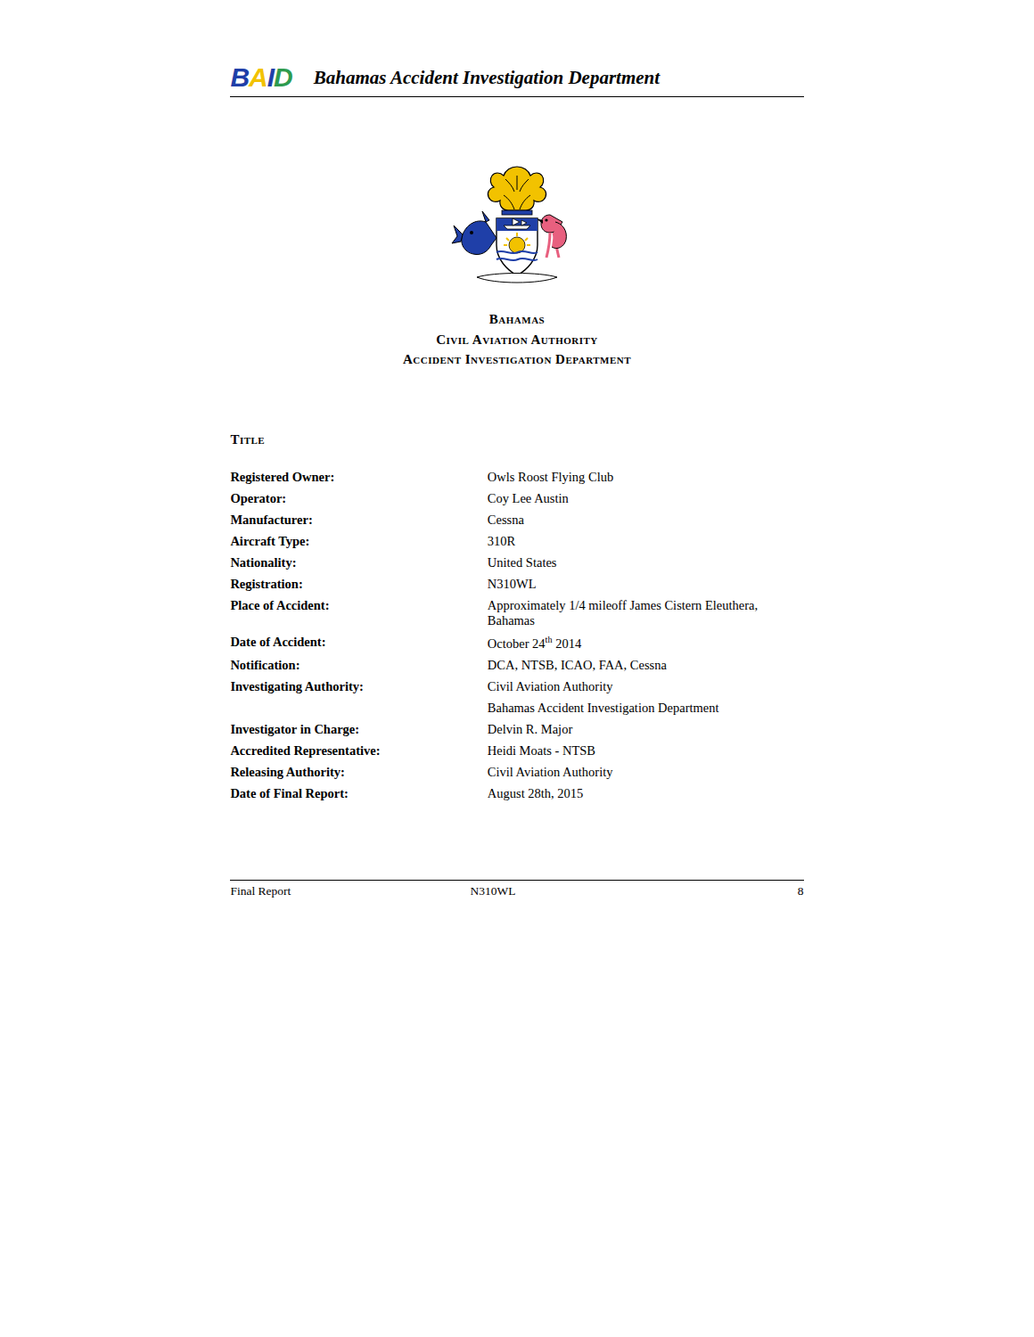BAID
Bahamas Accident Investigation Department
Bahamas
Civil Aviation Authority
Accident Investigation Department
Title
| Registered Owner: | Owls Roost Flying Club |
| Operator: | Coy Lee Austin |
| Manufacturer: | Cessna |
| Aircraft Type: | 310R |
| Nationality: | United States |
| Registration: | N310WL |
| Place of Accident: | Approximately 1/4 mileoff James Cistern Eleuthera, Bahamas |
| Date of Accident: | October 24 th 2014 |
| Notification: | DCA, NTSB, ICAO, FAA, Cessna |
| Investigating Authority: | Civil Aviation Authority |
| | Bahamas Accident Investigation Department |
| Investigator in Charge: | Delvin R. Major |
| Accredited Representative: | Heidi Moats - NTSB |
| Releasing Authority: | Civil Aviation Authority |
| Date of Final Report: | August 28th, 2015 |
Final Report
N310WL
8